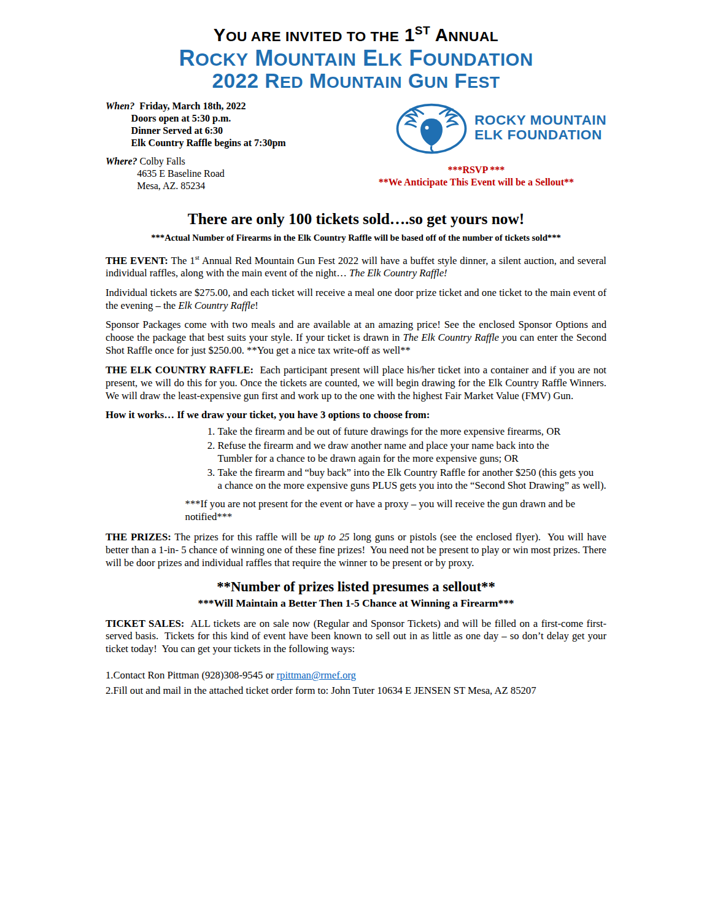YOU ARE INVITED TO THE 1ST ANNUAL
ROCKY MOUNTAIN ELK FOUNDATION 2022 RED MOUNTAIN GUN FEST
When? Friday, March 18th, 2022 Doors open at 5:30 p.m. Dinner Served at 6:30 Elk Country Raffle begins at 7:30pm
Where? Colby Falls 4635 E Baseline Road Mesa, AZ. 85234
ROCKY MOUNTAIN
ELK FOUNDATION
***RSVP ***
**We Anticipate This Event will be a Sellout**
There are only 100 tickets sold….so get yours now!
***Actual Number of Firearms in the Elk Country Raffle will be based off of the number of tickets sold***
THE EVENT: The 1st Annual Red Mountain Gun Fest 2022 will have a buffet style dinner, a silent auction, and several individual raffles, along with the main event of the night… The Elk Country Raffle!
Individual tickets are $275.00, and each ticket will receive a meal one door prize ticket and one ticket to the main event of the evening – the Elk Country Raffle!
Sponsor Packages come with two meals and are available at an amazing price! See the enclosed Sponsor Options and choose the package that best suits your style. If your ticket is drawn in The Elk Country Raffle you can enter the Second Shot Raffle once for just $250.00. **You get a nice tax write-off as well**
THE ELK COUNTRY RAFFLE: Each participant present will place his/her ticket into a container and if you are not present, we will do this for you. Once the tickets are counted, we will begin drawing for the Elk Country Raffle Winners. We will draw the least-expensive gun first and work up to the one with the highest Fair Market Value (FMV) Gun.
How it works… If we draw your ticket, you have 3 options to choose from:
Take the firearm and be out of future drawings for the more expensive firearms, OR
Refuse the firearm and we draw another name and place your name back into the
Tumbler for a chance to be drawn again for the more expensive guns; OR
Take the firearm and “buy back” into the Elk Country Raffle for another $250 (this gets you
a chance on the more expensive guns PLUS gets you into the “Second Shot Drawing” as well).
***If you are not present for the event or have a proxy – you will receive the gun drawn and be notified***
THE PRIZES: The prizes for this raffle will be up to 25 long guns or pistols (see the enclosed flyer). You will have better than a 1-in- 5 chance of winning one of these fine prizes! You need not be present to play or win most prizes. There will be door prizes and individual raffles that require the winner to be present or by proxy.
**Number of prizes listed presumes a sellout**
***Will Maintain a Better Then 1-5 Chance at Winning a Firearm***
TICKET SALES: ALL tickets are on sale now (Regular and Sponsor Tickets) and will be filled on a first-come first-served basis. Tickets for this kind of event have been known to sell out in as little as one day – so don’t delay get your ticket today! You can get your tickets in the following ways:
1.Contact Ron Pittman (928)308-9545 or rpittman@rmef.org
2.Fill out and mail in the attached ticket order form to: John Tuter 10634 E JENSEN ST Mesa, AZ 85207